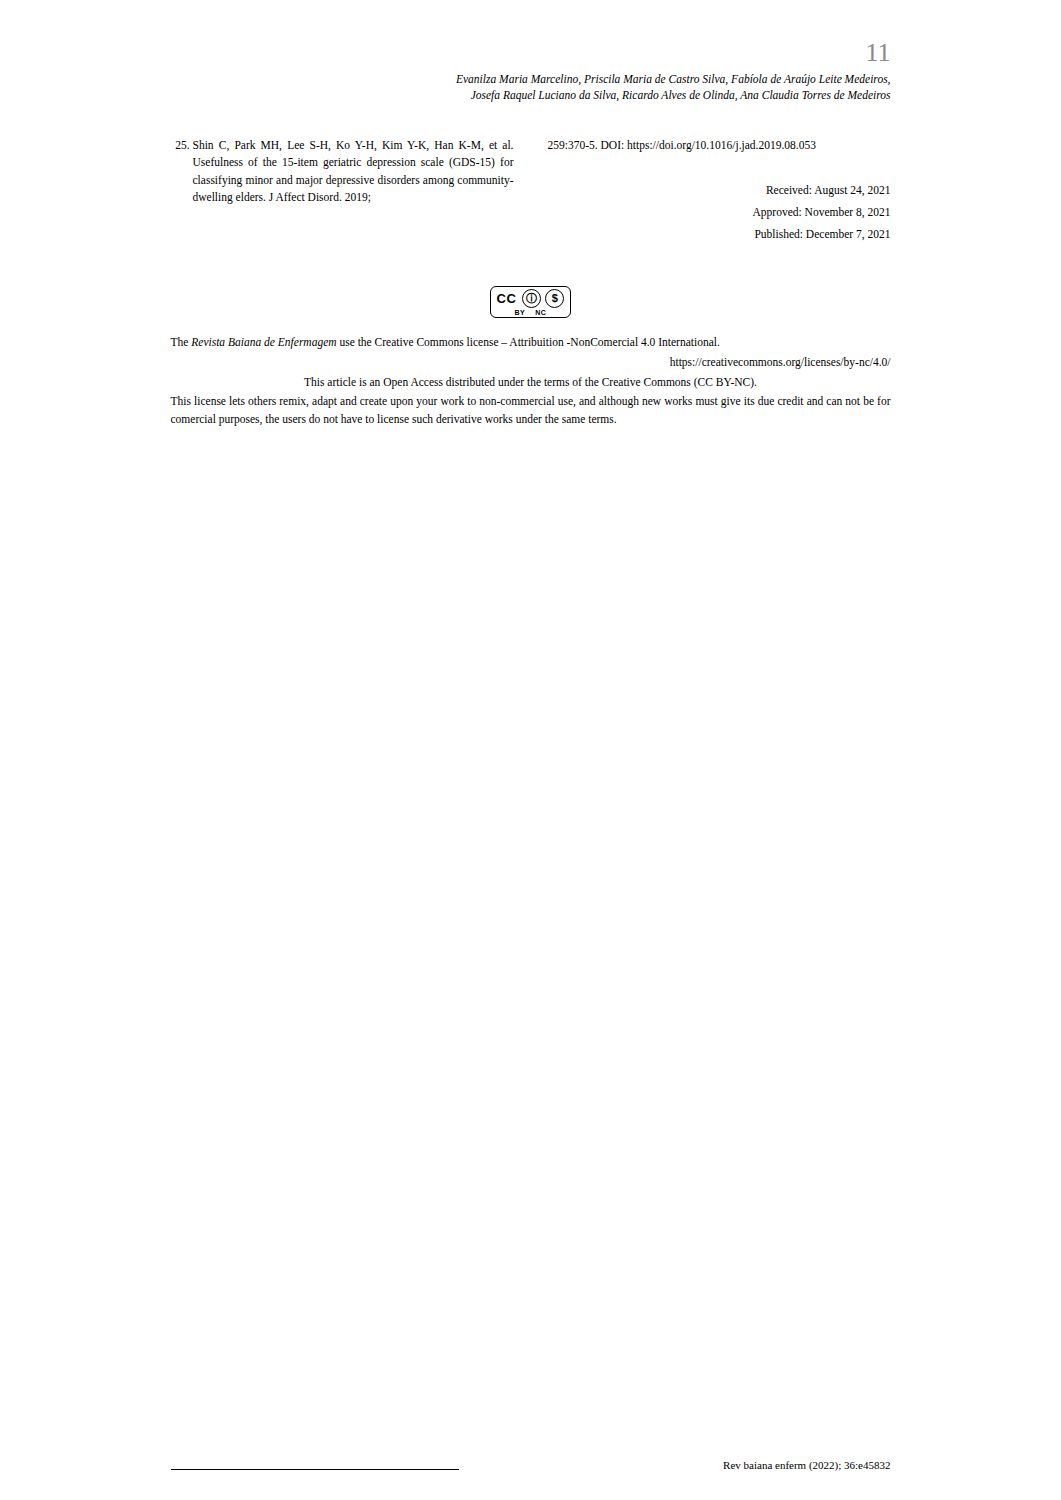11
Evanilza Maria Marcelino, Priscila Maria de Castro Silva, Fabíola de Araújo Leite Medeiros,
Josefa Raquel Luciano da Silva, Ricardo Alves de Olinda, Ana Claudia Torres de Medeiros
Shin C, Park MH, Lee S-H, Ko Y-H, Kim Y-K, Han K-M, et al. Usefulness of the 15-item geriatric depression scale (GDS-15) for classifying minor and major depressive disorders among community-dwelling elders. J Affect Disord. 2019;
259:370-5. DOI: https://doi.org/10.1016/j.jad.2019.08.053
Received: August 24, 2021
Approved: November 8, 2021
Published: December 7, 2021
CC ⓘ $
BY NC
The Revista Baiana de Enfermagem use the Creative Commons license – Attribuition -NonComercial 4.0 International.
https://creativecommons.org/licenses/by-nc/4.0/
This article is an Open Access distributed under the terms of the Creative Commons (CC BY-NC).
This license lets others remix, adapt and create upon your work to non-commercial use, and although new works must give its due credit and can not be for comercial purposes, the users do not have to license such derivative works under the same terms.
Rev baiana enferm (2022); 36:e45832